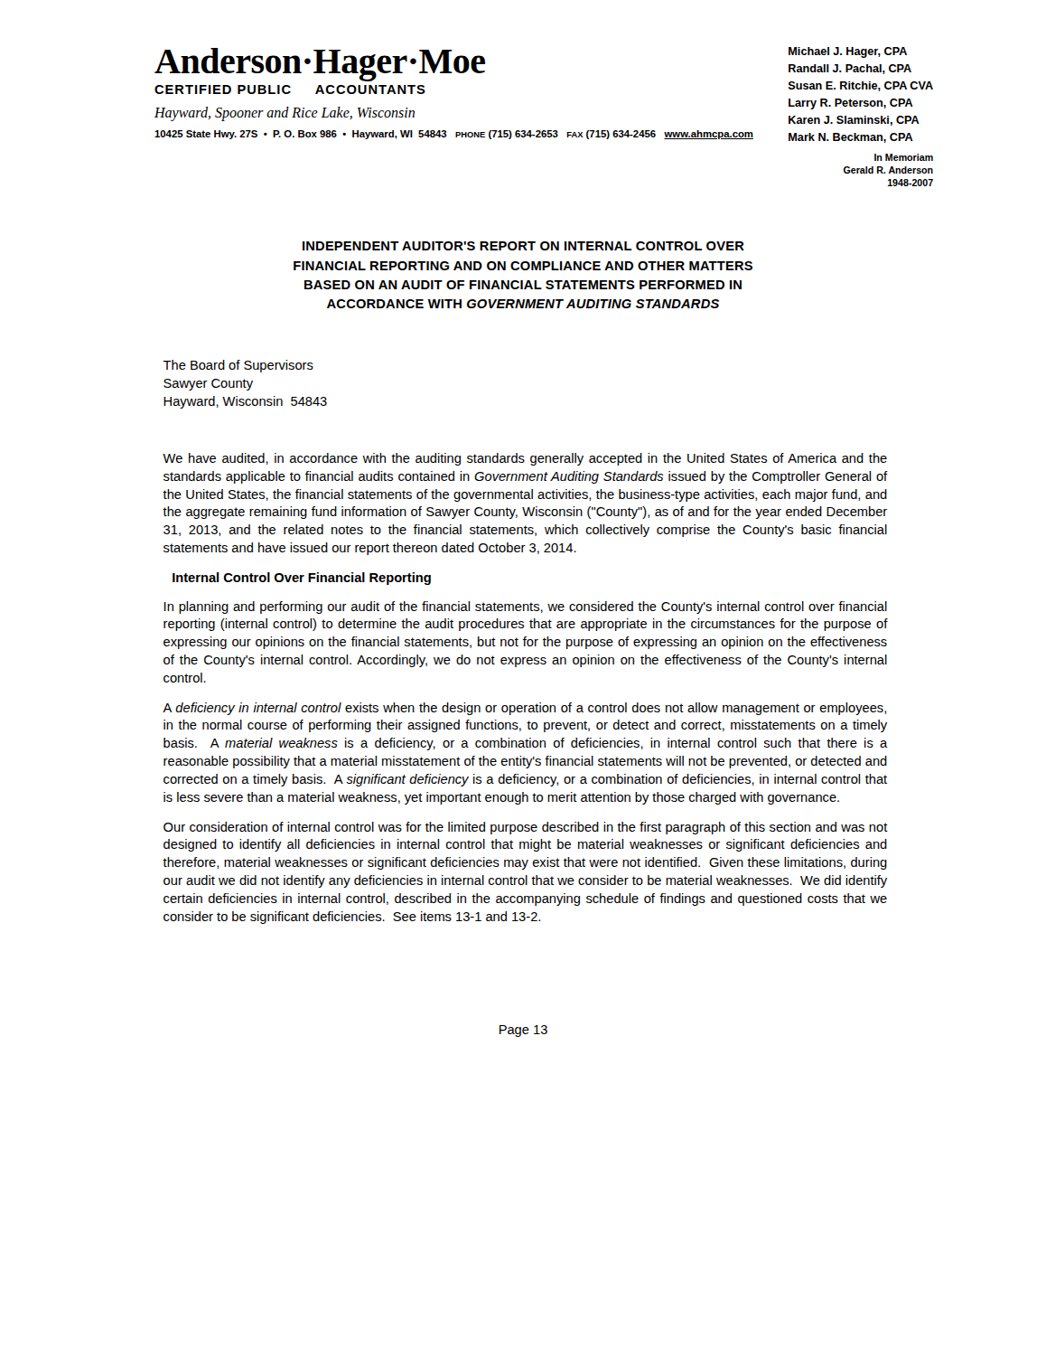Anderson·Hager·Moe
CERTIFIED PUBLIC ACCOUNTANTS
Hayward, Spooner and Rice Lake, Wisconsin
10425 State Hwy. 27S • P. O. Box 986 • Hayward, WI 54843 PHONE (715) 634-2653 FAX (715) 634-2456 www.ahmcpa.com
Michael J. Hager, CPA
Randall J. Pachal, CPA
Susan E. Ritchie, CPA CVA
Larry R. Peterson, CPA
Karen J. Slaminski, CPA
Mark N. Beckman, CPA
In Memoriam
Gerald R. Anderson
1948-2007
INDEPENDENT AUDITOR'S REPORT ON INTERNAL CONTROL OVER
FINANCIAL REPORTING AND ON COMPLIANCE AND OTHER MATTERS
BASED ON AN AUDIT OF FINANCIAL STATEMENTS PERFORMED IN
ACCORDANCE WITH GOVERNMENT AUDITING STANDARDS
The Board of Supervisors
Sawyer County
Hayward, Wisconsin 54843
We have audited, in accordance with the auditing standards generally accepted in the United States of America and the standards applicable to financial audits contained in Government Auditing Standards issued by the Comptroller General of the United States, the financial statements of the governmental activities, the business-type activities, each major fund, and the aggregate remaining fund information of Sawyer County, Wisconsin ("County"), as of and for the year ended December 31, 2013, and the related notes to the financial statements, which collectively comprise the County's basic financial statements and have issued our report thereon dated October 3, 2014.
Internal Control Over Financial Reporting
In planning and performing our audit of the financial statements, we considered the County's internal control over financial reporting (internal control) to determine the audit procedures that are appropriate in the circumstances for the purpose of expressing our opinions on the financial statements, but not for the purpose of expressing an opinion on the effectiveness of the County's internal control. Accordingly, we do not express an opinion on the effectiveness of the County's internal control.
A deficiency in internal control exists when the design or operation of a control does not allow management or employees, in the normal course of performing their assigned functions, to prevent, or detect and correct, misstatements on a timely basis. A material weakness is a deficiency, or a combination of deficiencies, in internal control such that there is a reasonable possibility that a material misstatement of the entity's financial statements will not be prevented, or detected and corrected on a timely basis. A significant deficiency is a deficiency, or a combination of deficiencies, in internal control that is less severe than a material weakness, yet important enough to merit attention by those charged with governance.
Our consideration of internal control was for the limited purpose described in the first paragraph of this section and was not designed to identify all deficiencies in internal control that might be material weaknesses or significant deficiencies and therefore, material weaknesses or significant deficiencies may exist that were not identified. Given these limitations, during our audit we did not identify any deficiencies in internal control that we consider to be material weaknesses. We did identify certain deficiencies in internal control, described in the accompanying schedule of findings and questioned costs that we consider to be significant deficiencies. See items 13-1 and 13-2.
Page 13